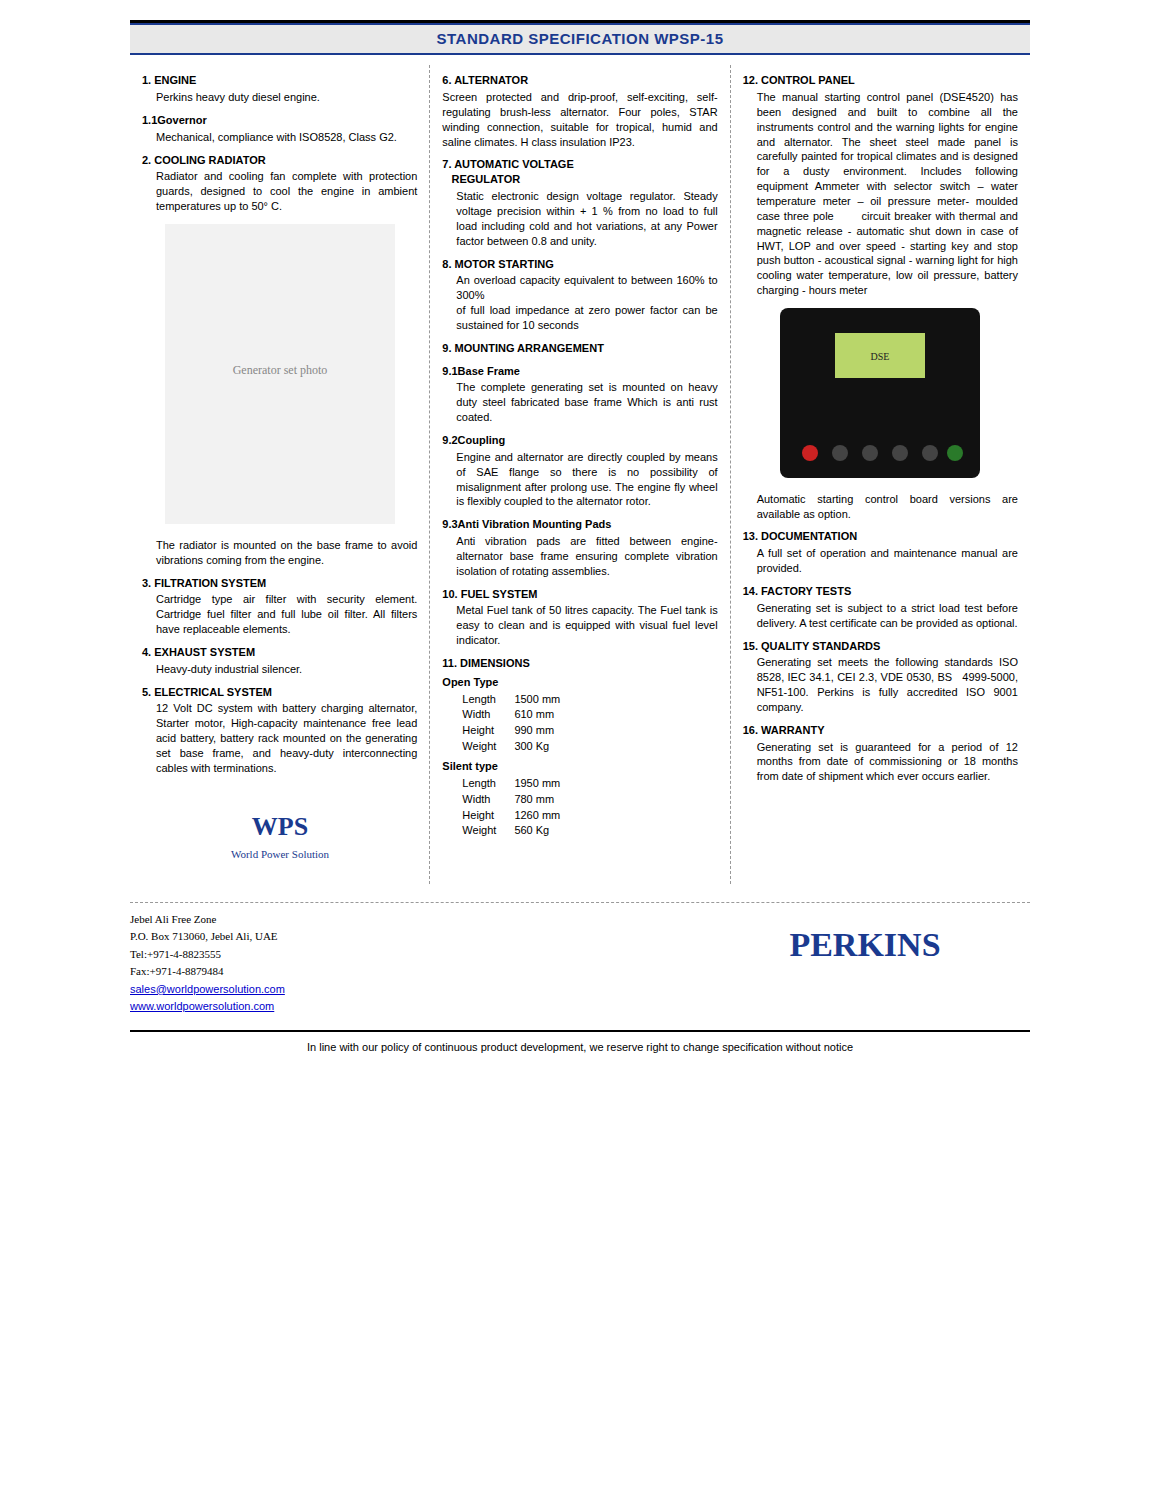STANDARD SPECIFICATION WPSP-15
1. ENGINE
Perkins heavy duty diesel engine.
1.1Governor
Mechanical, compliance with ISO8528, Class G2.
2. COOLING RADIATOR
Radiator and cooling fan complete with protection guards, designed to cool the engine in ambient temperatures up to 50° C.
The radiator is mounted on the base frame to avoid vibrations coming from the engine.
3. FILTRATION SYSTEM
Cartridge type air filter with security element. Cartridge fuel filter and full lube oil filter. All filters have replaceable elements.
4. EXHAUST SYSTEM
Heavy-duty industrial silencer.
5. ELECTRICAL SYSTEM
12 Volt DC system with battery charging alternator, Starter motor, High-capacity maintenance free lead acid battery, battery rack mounted on the generating set base frame, and heavy-duty interconnecting cables with terminations.
6. ALTERNATOR
Screen protected and drip-proof, self-exciting, self-regulating brush-less alternator. Four poles, STAR winding connection, suitable for tropical, humid and saline climates. H class insulation IP23.
7. AUTOMATIC VOLTAGE
REGULATOR
Static electronic design voltage regulator. Steady voltage precision within + 1 % from no load to full load including cold and hot variations, at any Power factor between 0.8 and unity.
8. MOTOR STARTING
An overload capacity equivalent to between 160% to 300%
of full load impedance at zero power factor can be sustained for 10 seconds
9. MOUNTING ARRANGEMENT
9.1Base Frame
The complete generating set is mounted on heavy duty steel fabricated base frame Which is anti rust coated.
9.2Coupling
Engine and alternator are directly coupled by means of SAE flange so there is no possibility of misalignment after prolong use. The engine fly wheel is flexibly coupled to the alternator rotor.
9.3Anti Vibration Mounting Pads
Anti vibration pads are fitted between engine-alternator base frame ensuring complete vibration isolation of rotating assemblies.
10. FUEL SYSTEM
Metal Fuel tank of 50 litres capacity. The Fuel tank is easy to clean and is equipped with visual fuel level indicator.
11. DIMENSIONS
Open Type
| Length | 1500 mm |
| Width | 610 mm |
| Height | 990 mm |
| Weight | 300 Kg |
Silent type
| Length | 1950 mm |
| Width | 780 mm |
| Height | 1260 mm |
| Weight | 560 Kg |
12. CONTROL PANEL
The manual starting control panel (DSE4520) has been designed and built to combine all the instruments control and the warning lights for engine and alternator. The sheet steel made panel is carefully painted for tropical climates and is designed for a dusty environment. Includes following equipment Ammeter with selector switch – water temperature meter – oil pressure meter- moulded case three pole circuit breaker with thermal and magnetic release - automatic shut down in case of HWT, LOP and over speed - starting key and stop push button - acoustical signal - warning light for high cooling water temperature, low oil pressure, battery charging - hours meter
Automatic starting control board versions are available as option.
13. DOCUMENTATION
A full set of operation and maintenance manual are provided.
14. FACTORY TESTS
Generating set is subject to a strict load test before delivery. A test certificate can be provided as optional.
15. QUALITY STANDARDS
Generating set meets the following standards ISO 8528, IEC 34.1, CEI 2.3, VDE 0530, BS 4999-5000, NF51-100. Perkins is fully accredited ISO 9001 company.
16. WARRANTY
Generating set is guaranteed for a period of 12 months from date of commissioning or 18 months from date of shipment which ever occurs earlier.
Jebel Ali Free Zone
P.O. Box 713060, Jebel Ali, UAE
Tel:+971-4-8823555
Fax:+971-4-8879484
sales@worldpowersolution.com
www.worldpowersolution.com
In line with our policy of continuous product development, we reserve right to change specification without notice